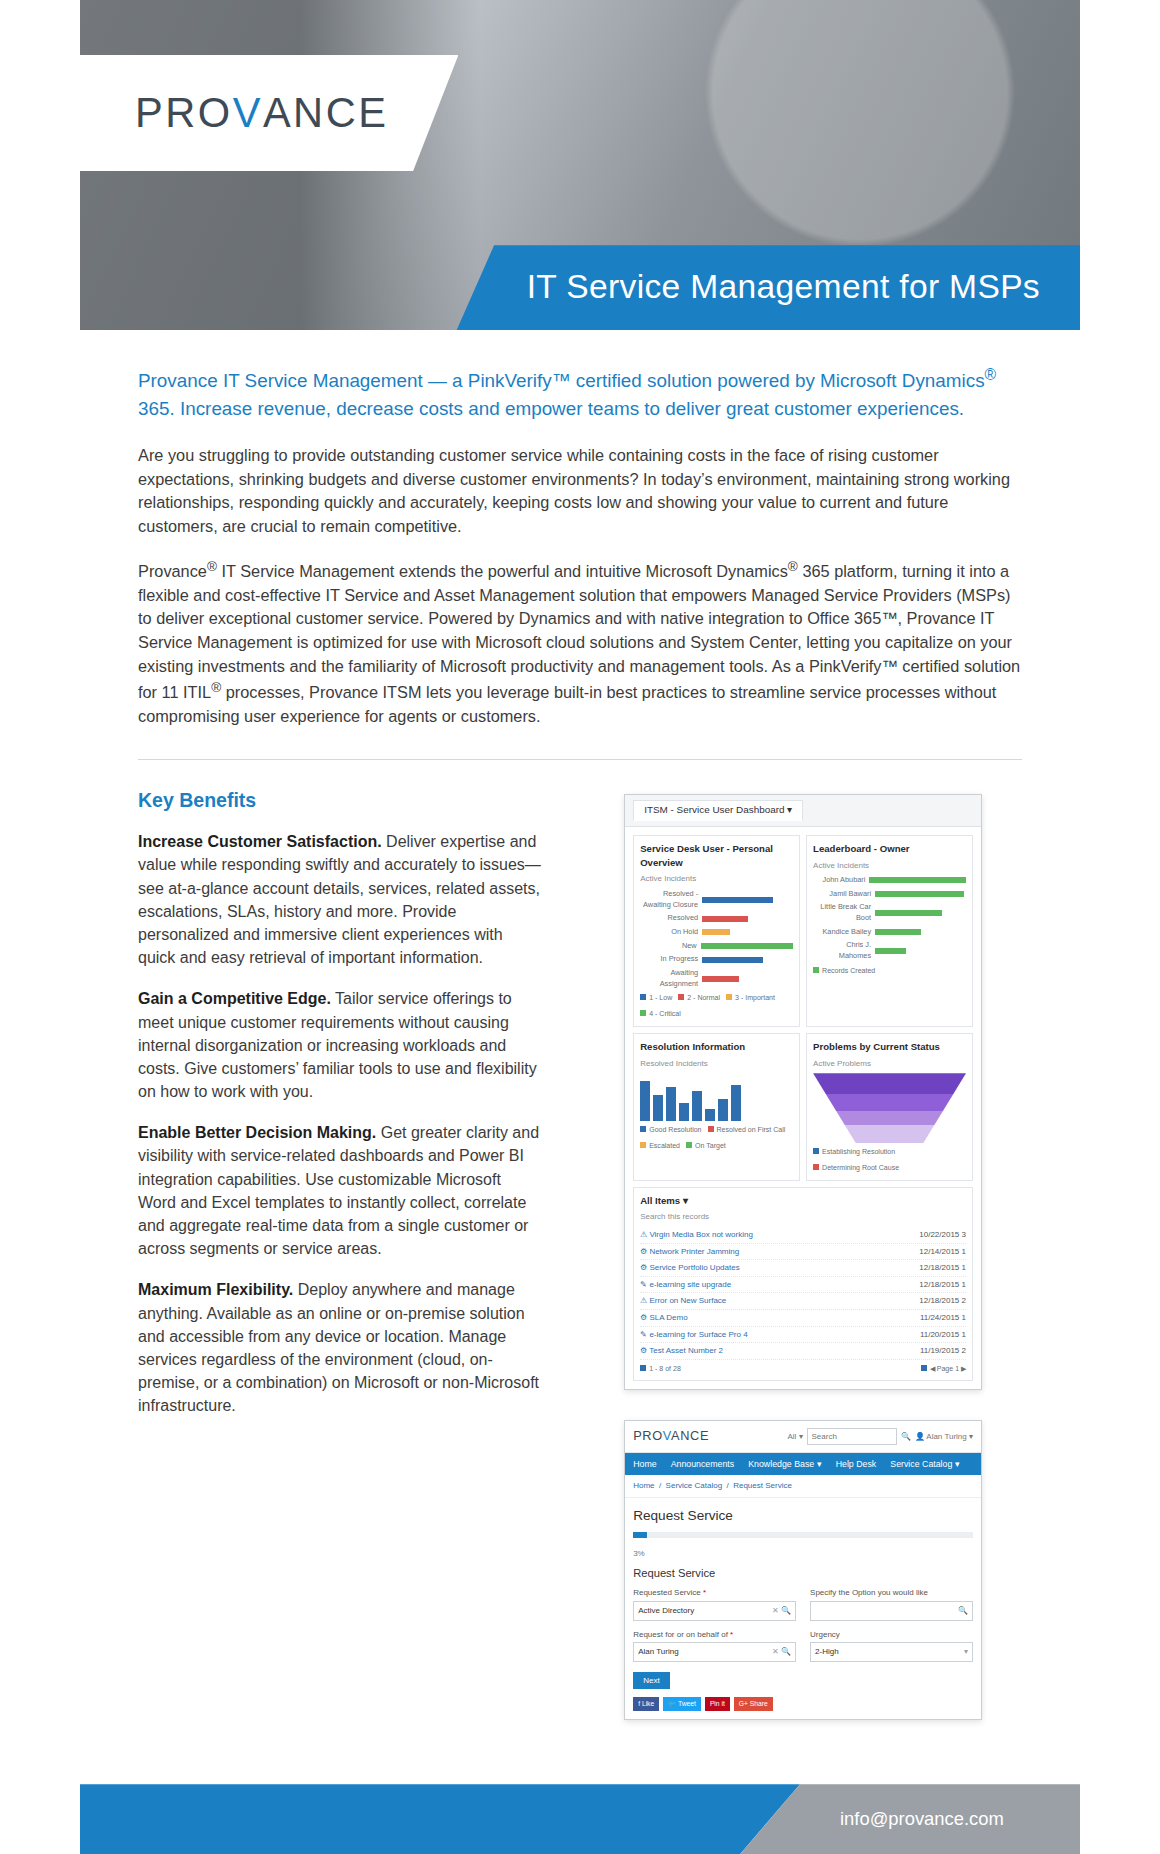PROVANCE
IT Service Management for MSPs
Provance IT Service Management — a PinkVerify™ certified solution powered by Microsoft Dynamics® 365. Increase revenue, decrease costs and empower teams to deliver great customer experiences.
Are you struggling to provide outstanding customer service while containing costs in the face of rising customer expectations, shrinking budgets and diverse customer environments? In today’s environment, maintaining strong working relationships, responding quickly and accurately, keeping costs low and showing your value to current and future customers, are crucial to remain competitive.
Provance® IT Service Management extends the powerful and intuitive Microsoft Dynamics® 365 platform, turning it into a flexible and cost-effective IT Service and Asset Management solution that empowers Managed Service Providers (MSPs) to deliver exceptional customer service. Powered by Dynamics and with native integration to Office 365™, Provance IT Service Management is optimized for use with Microsoft cloud solutions and System Center, letting you capitalize on your existing investments and the familiarity of Microsoft productivity and management tools. As a PinkVerify™ certified solution for 11 ITIL® processes, Provance ITSM lets you leverage built-in best practices to streamline service processes without compromising user experience for agents or customers.
Key Benefits
Increase Customer Satisfaction. Deliver expertise and value while responding swiftly and accurately to issues—see at-a-glance account details, services, related assets, escalations, SLAs, history and more. Provide personalized and immersive client experiences with quick and easy retrieval of important information.
Gain a Competitive Edge. Tailor service offerings to meet unique customer requirements without causing internal disorganization or increasing workloads and costs. Give customers’ familiar tools to use and flexibility on how to work with you.
Enable Better Decision Making. Get greater clarity and visibility with service-related dashboards and Power BI integration capabilities. Use customizable Microsoft Word and Excel templates to instantly collect, correlate and aggregate real-time data from a single customer or across segments or service areas.
Maximum Flexibility. Deploy anywhere and manage anything. Available as an online or on-premise solution and accessible from any device or location. Manage services regardless of the environment (cloud, on-premise, or a combination) on Microsoft or non-Microsoft infrastructure.
ITSM - Service User Dashboard ▾
Service Desk User - Personal Overview
Active Incidents
Resolved - Awaiting Closure
Resolved
On Hold
New
In Progress
Awaiting Assignment
1 - Low 2 - Normal 3 - Important 4 - Critical
Leaderboard - Owner
Active Incidents
John Abubari
Jamil Bawari
Little Break Car Boot
Kandice Bailey
Chris J. Mahomes
Records Created
Resolution Information
Resolved Incidents
Good Resolution Resolved on First Call Escalated On Target
Problems by Current Status
Active Problems
Establishing Resolution Determining Root Cause
All Items ▾
Search this records
⚠ Virgin Media Box not working 10/22/2015 3
⚙ Network Printer Jamming 12/14/2015 1
⚙ Service Portfolio Updates 12/18/2015 1
✎ e-learning site upgrade 12/18/2015 1
⚠ Error on New Surface 12/18/2015 2
⚙ SLA Demo 11/24/2015 1
✎ e-learning for Surface Pro 411/20/2015 1
⚙ Test Asset Number 211/19/2015 2
1 - 8 of 28 ◀ Page 1 ▶
PROVANCE
All ▾ Search 🔍 👤 Alan Turing ▾
Home Announcements Knowledge Base ▾Help Desk Service Catalog ▾
Home / Service Catalog / Request Service
Request Service
3%
Request Service
Requested Service *
Active Directory✕ 🔍
Specify the Option you would like
🔍
Request for or on behalf of *
Alan Turing✕ 🔍
Urgency
2-High▾
Next
f Like🐦 Tweet Pin it G+ Share
provance.com
info@provance.com